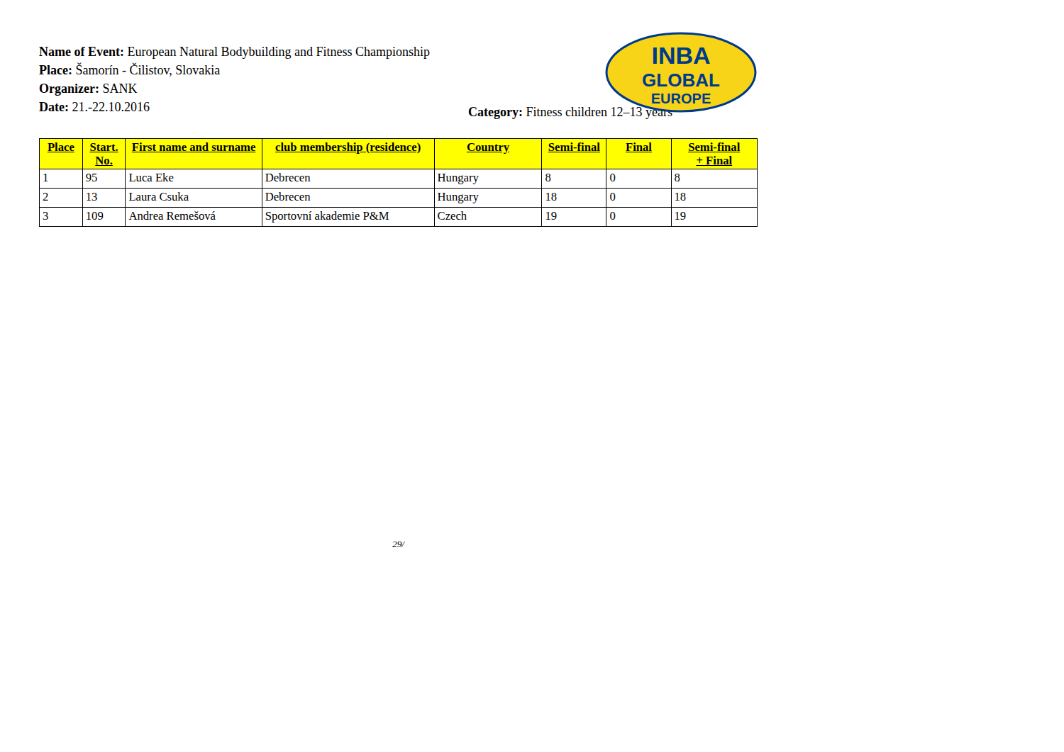Name of Event: European Natural Bodybuilding and Fitness Championship
Place: Šamorín - Čilistov, Slovakia
Organizer: SANK
Date: 21.-22.10.2016
Category: Fitness children 12–13 years
| Place | Start. No. | First name and surname | club membership (residence) | Country | Semi-final | Final | Semi-final + Final |
| --- | --- | --- | --- | --- | --- | --- | --- |
| 1 | 95 | Luca Eke | Debrecen | Hungary | 8 | 0 | 8 |
| 2 | 13 | Laura Csuka | Debrecen | Hungary | 18 | 0 | 18 |
| 3 | 109 | Andrea Remešová | Sportovní akademie P&M | Czech | 19 | 0 | 19 |
29/